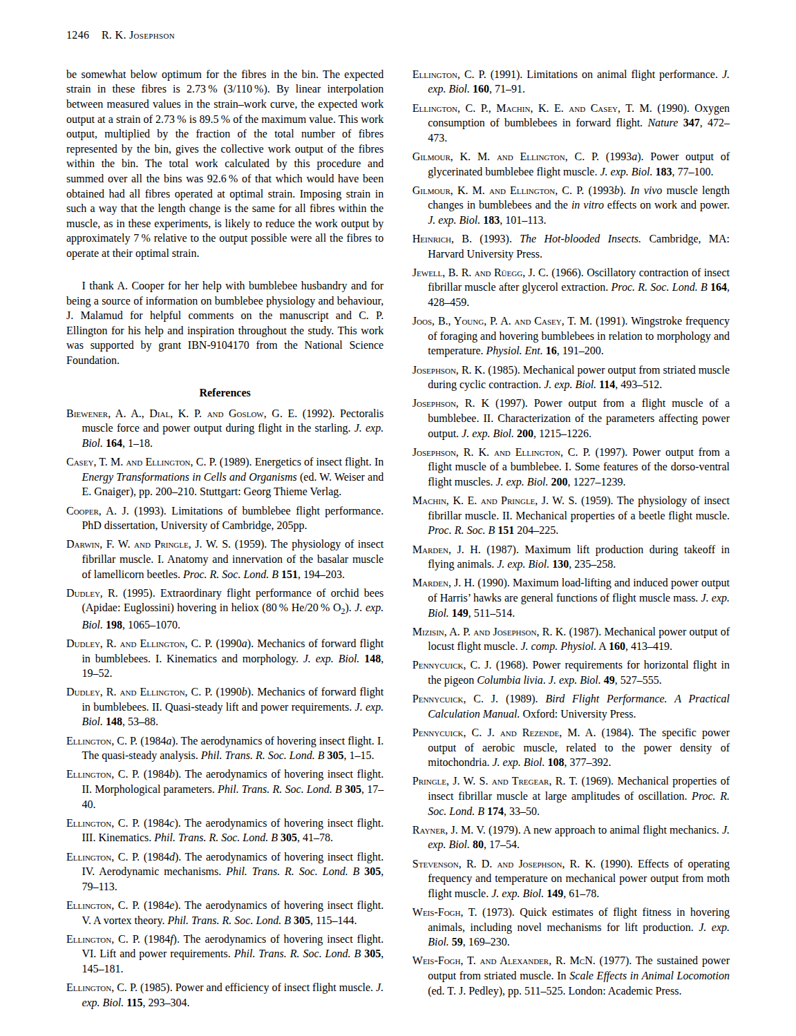1246 R. K. Josephson
be somewhat below optimum for the fibres in the bin. The expected strain in these fibres is 2.73 % (3/110 %). By linear interpolation between measured values in the strain–work curve, the expected work output at a strain of 2.73 % is 89.5 % of the maximum value. This work output, multiplied by the fraction of the total number of fibres represented by the bin, gives the collective work output of the fibres within the bin. The total work calculated by this procedure and summed over all the bins was 92.6 % of that which would have been obtained had all fibres operated at optimal strain. Imposing strain in such a way that the length change is the same for all fibres within the muscle, as in these experiments, is likely to reduce the work output by approximately 7 % relative to the output possible were all the fibres to operate at their optimal strain.
I thank A. Cooper for her help with bumblebee husbandry and for being a source of information on bumblebee physiology and behaviour, J. Malamud for helpful comments on the manuscript and C. P. Ellington for his help and inspiration throughout the study. This work was supported by grant IBN-9104170 from the National Science Foundation.
References
Biewener, A. A., Dial, K. P. and Goslow, G. E. (1992). Pectoralis muscle force and power output during flight in the starling. J. exp. Biol. 164, 1–18.
Casey, T. M. and Ellington, C. P. (1989). Energetics of insect flight. In Energy Transformations in Cells and Organisms (ed. W. Weiser and E. Gnaiger), pp. 200–210. Stuttgart: Georg Thieme Verlag.
Cooper, A. J. (1993). Limitations of bumblebee flight performance. PhD dissertation, University of Cambridge, 205pp.
Darwin, F. W. and Pringle, J. W. S. (1959). The physiology of insect fibrillar muscle. I. Anatomy and innervation of the basalar muscle of lamellicorn beetles. Proc. R. Soc. Lond. B 151, 194–203.
Dudley, R. (1995). Extraordinary flight performance of orchid bees (Apidae: Euglossini) hovering in heliox (80 % He/20 % O2). J. exp. Biol. 198, 1065–1070.
Dudley, R. and Ellington, C. P. (1990a). Mechanics of forward flight in bumblebees. I. Kinematics and morphology. J. exp. Biol. 148, 19–52.
Dudley, R. and Ellington, C. P. (1990b). Mechanics of forward flight in bumblebees. II. Quasi-steady lift and power requirements. J. exp. Biol. 148, 53–88.
Ellington, C. P. (1984a). The aerodynamics of hovering insect flight. I. The quasi-steady analysis. Phil. Trans. R. Soc. Lond. B 305, 1–15.
Ellington, C. P. (1984b). The aerodynamics of hovering insect flight. II. Morphological parameters. Phil. Trans. R. Soc. Lond. B 305, 17–40.
Ellington, C. P. (1984c). The aerodynamics of hovering insect flight. III. Kinematics. Phil. Trans. R. Soc. Lond. B 305, 41–78.
Ellington, C. P. (1984d). The aerodynamics of hovering insect flight. IV. Aerodynamic mechanisms. Phil. Trans. R. Soc. Lond. B 305, 79–113.
Ellington, C. P. (1984e). The aerodynamics of hovering insect flight. V. A vortex theory. Phil. Trans. R. Soc. Lond. B 305, 115–144.
Ellington, C. P. (1984f). The aerodynamics of hovering insect flight. VI. Lift and power requirements. Phil. Trans. R. Soc. Lond. B 305, 145–181.
Ellington, C. P. (1985). Power and efficiency of insect flight muscle. J. exp. Biol. 115, 293–304.
Ellington, C. P. (1991). Limitations on animal flight performance. J. exp. Biol. 160, 71–91.
Ellington, C. P., Machin, K. E. and Casey, T. M. (1990). Oxygen consumption of bumblebees in forward flight. Nature 347, 472–473.
Gilmour, K. M. and Ellington, C. P. (1993a). Power output of glycerinated bumblebee flight muscle. J. exp. Biol. 183, 77–100.
Gilmour, K. M. and Ellington, C. P. (1993b). In vivo muscle length changes in bumblebees and the in vitro effects on work and power. J. exp. Biol. 183, 101–113.
Heinrich, B. (1993). The Hot-blooded Insects. Cambridge, MA: Harvard University Press.
Jewell, B. R. and Rüegg, J. C. (1966). Oscillatory contraction of insect fibrillar muscle after glycerol extraction. Proc. R. Soc. Lond. B 164, 428–459.
Joos, B., Young, P. A. and Casey, T. M. (1991). Wingstroke frequency of foraging and hovering bumblebees in relation to morphology and temperature. Physiol. Ent. 16, 191–200.
Josephson, R. K. (1985). Mechanical power output from striated muscle during cyclic contraction. J. exp. Biol. 114, 493–512.
Josephson, R. K (1997). Power output from a flight muscle of a bumblebee. II. Characterization of the parameters affecting power output. J. exp. Biol. 200, 1215–1226.
Josephson, R. K. and Ellington, C. P. (1997). Power output from a flight muscle of a bumblebee. I. Some features of the dorso-ventral flight muscles. J. exp. Biol. 200, 1227–1239.
Machin, K. E. and Pringle, J. W. S. (1959). The physiology of insect fibrillar muscle. II. Mechanical properties of a beetle flight muscle. Proc. R. Soc. B 151 204–225.
Marden, J. H. (1987). Maximum lift production during takeoff in flying animals. J. exp. Biol. 130, 235–258.
Marden, J. H. (1990). Maximum load-lifting and induced power output of Harris’ hawks are general functions of flight muscle mass. J. exp. Biol. 149, 511–514.
Mizisin, A. P. and Josephson, R. K. (1987). Mechanical power output of locust flight muscle. J. comp. Physiol. A 160, 413–419.
Pennycuick, C. J. (1968). Power requirements for horizontal flight in the pigeon Columbia livia. J. exp. Biol. 49, 527–555.
Pennycuick, C. J. (1989). Bird Flight Performance. A Practical Calculation Manual. Oxford: University Press.
Pennycuick, C. J. and Rezende, M. A. (1984). The specific power output of aerobic muscle, related to the power density of mitochondria. J. exp. Biol. 108, 377–392.
Pringle, J. W. S. and Tregear, R. T. (1969). Mechanical properties of insect fibrillar muscle at large amplitudes of oscillation. Proc. R. Soc. Lond. B 174, 33–50.
Rayner, J. M. V. (1979). A new approach to animal flight mechanics. J. exp. Biol. 80, 17–54.
Stevenson, R. D. and Josephson, R. K. (1990). Effects of operating frequency and temperature on mechanical power output from moth flight muscle. J. exp. Biol. 149, 61–78.
Weis-Fogh, T. (1973). Quick estimates of flight fitness in hovering animals, including novel mechanisms for lift production. J. exp. Biol. 59, 169–230.
Weis-Fogh, T. and Alexander, R. McN. (1977). The sustained power output from striated muscle. In Scale Effects in Animal Locomotion (ed. T. J. Pedley), pp. 511–525. London: Academic Press.